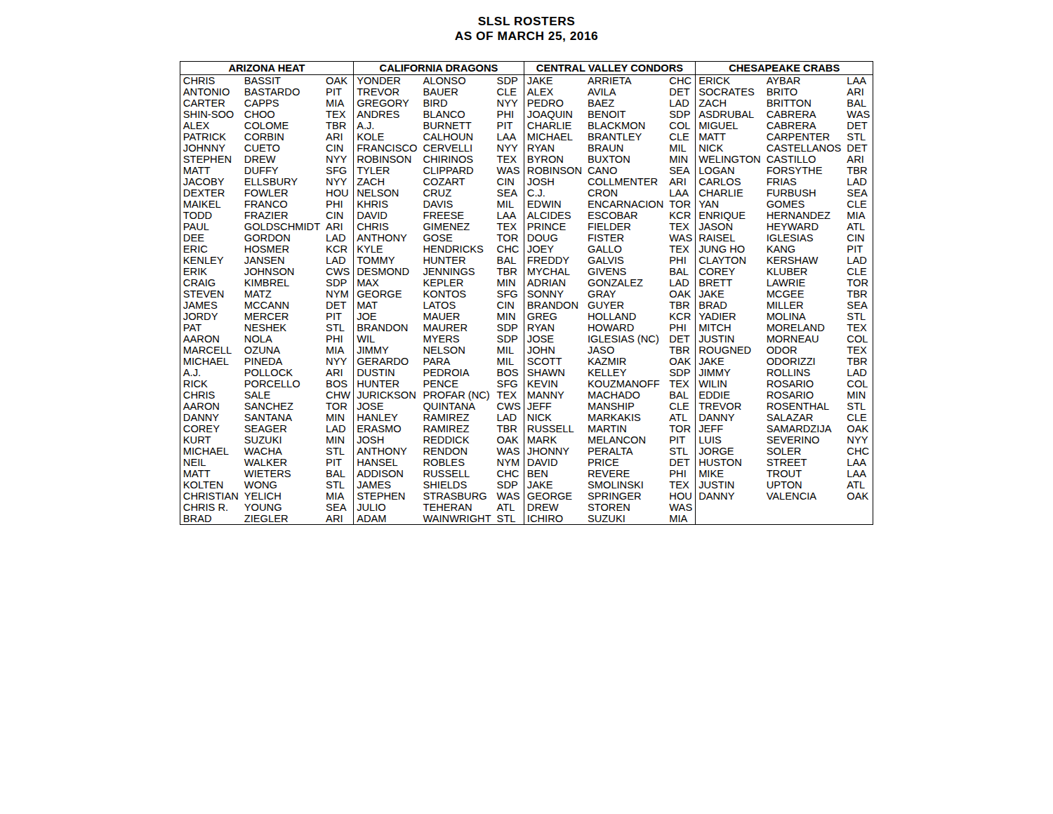SLSL ROSTERS
AS OF MARCH 25, 2016
| ARIZONA HEAT | CALIFORNIA DRAGONS | CENTRAL VALLEY CONDORS | CHESAPEAKE CRABS |
| --- | --- | --- | --- |
| CHRIS | BASSIT | OAK | YONDER | ALONSO | SDP | JAKE | ARRIETA | CHC | ERICK | AYBAR | LAA |
| ANTONIO | BASTARDO | PIT | TREVOR | BAUER | CLE | ALEX | AVILA | DET | SOCRATES | BRITO | ARI |
| CARTER | CAPPS | MIA | GREGORY | BIRD | NYY | PEDRO | BAEZ | LAD | ZACH | BRITTON | BAL |
| SHIN-SOO | CHOO | TEX | ANDRES | BLANCO | PHI | JOAQUIN | BENOIT | SDP | ASDRUBAL | CABRERA | WAS |
| ALEX | COLOME | TBR | A.J. | BURNETT | PIT | CHARLIE | BLACKMON | COL | MIGUEL | CABRERA | DET |
| PATRICK | CORBIN | ARI | KOLE | CALHOUN | LAA | MICHAEL | BRANTLEY | CLE | MATT | CARPENTER | STL |
| JOHNNY | CUETO | CIN | FRANCISCO | CERVELLI | NYY | RYAN | BRAUN | MIL | NICK | CASTELLANOS | DET |
| STEPHEN | DREW | NYY | ROBINSON | CHIRINOS | TEX | BYRON | BUXTON | MIN | WELINGTON | CASTILLO | ARI |
| MATT | DUFFY | SFG | TYLER | CLIPPARD | WAS | ROBINSON | CANO | SEA | LOGAN | FORSYTHE | TBR |
| JACOBY | ELLSBURY | NYY | ZACH | COZART | CIN | JOSH | COLLMENTER | ARI | CARLOS | FRIAS | LAD |
| DEXTER | FOWLER | HOU | NELSON | CRUZ | SEA | C.J. | CRON | LAA | CHARLIE | FURBUSH | SEA |
| MAIKEL | FRANCO | PHI | KHRIS | DAVIS | MIL | EDWIN | ENCARNACION | TOR | YAN | GOMES | CLE |
| TODD | FRAZIER | CIN | DAVID | FREESE | LAA | ALCIDES | ESCOBAR | KCR | ENRIQUE | HERNANDEZ | MIA |
| PAUL | GOLDSCHMIDT | ARI | CHRIS | GIMENEZ | TEX | PRINCE | FIELDER | TEX | JASON | HEYWARD | ATL |
| DEE | GORDON | LAD | ANTHONY | GOSE | TOR | DOUG | FISTER | WAS | RAISEL | IGLESIAS | CIN |
| ERIC | HOSMER | KCR | KYLE | HENDRICKS | CHC | JOEY | GALLO | TEX | JUNG HO | KANG | PIT |
| KENLEY | JANSEN | LAD | TOMMY | HUNTER | BAL | FREDDY | GALVIS | PHI | CLAYTON | KERSHAW | LAD |
| ERIK | JOHNSON | CWS | DESMOND | JENNINGS | TBR | MYCHAL | GIVENS | BAL | COREY | KLUBER | CLE |
| CRAIG | KIMBREL | SDP | MAX | KEPLER | MIN | ADRIAN | GONZALEZ | LAD | BRETT | LAWRIE | TOR |
| STEVEN | MATZ | NYM | GEORGE | KONTOS | SFG | SONNY | GRAY | OAK | JAKE | MCGEE | TBR |
| JAMES | MCCANN | DET | MAT | LATOS | CIN | BRANDON | GUYER | TBR | BRAD | MILLER | SEA |
| JORDY | MERCER | PIT | JOE | MAUER | MIN | GREG | HOLLAND | KCR | YADIER | MOLINA | STL |
| PAT | NESHEK | STL | BRANDON | MAURER | SDP | RYAN | HOWARD | PHI | MITCH | MORELAND | TEX |
| AARON | NOLA | PHI | WIL | MYERS | SDP | JOSE | IGLESIAS (NC) | DET | JUSTIN | MORNEAU | COL |
| MARCELL | OZUNA | MIA | JIMMY | NELSON | MIL | JOHN | JASO | TBR | ROUGNED | ODOR | TEX |
| MICHAEL | PINEDA | NYY | GERARDO | PARA | MIL | SCOTT | KAZMIR | OAK | JAKE | ODORIZZI | TBR |
| A.J. | POLLOCK | ARI | DUSTIN | PEDROIA | BOS | SHAWN | KELLEY | SDP | JIMMY | ROLLINS | LAD |
| RICK | PORCELLO | BOS | HUNTER | PENCE | SFG | KEVIN | KOUZMANOFF | TEX | WILIN | ROSARIO | COL |
| CHRIS | SALE | CHW | JURICKSON | PROFAR (NC) | TEX | MANNY | MACHADO | BAL | EDDIE | ROSARIO | MIN |
| AARON | SANCHEZ | TOR | JOSE | QUINTANA | CWS | JEFF | MANSHIP | CLE | TREVOR | ROSENTHAL | STL |
| DANNY | SANTANA | MIN | HANLEY | RAMIREZ | LAD | NICK | MARKAKIS | ATL | DANNY | SALAZAR | CLE |
| COREY | SEAGER | LAD | ERASMO | RAMIREZ | TBR | RUSSELL | MARTIN | TOR | JEFF | SAMARDZIJA | OAK |
| KURT | SUZUKI | MIN | JOSH | REDDICK | OAK | MARK | MELANCON | PIT | LUIS | SEVERINO | NYY |
| MICHAEL | WACHA | STL | ANTHONY | RENDON | WAS | JHONNY | PERALTA | STL | JORGE | SOLER | CHC |
| NEIL | WALKER | PIT | HANSEL | ROBLES | NYM | DAVID | PRICE | DET | HUSTON | STREET | LAA |
| MATT | WIETERS | BAL | ADDISON | RUSSELL | CHC | BEN | REVERE | PHI | MIKE | TROUT | LAA |
| KOLTEN | WONG | STL | JAMES | SHIELDS | SDP | JAKE | SMOLINSKI | TEX | JUSTIN | UPTON | ATL |
| CHRISTIAN | YELICH | MIA | STEPHEN | STRASBURG | WAS | GEORGE | SPRINGER | HOU | DANNY | VALENCIA | OAK |
| CHRIS R. | YOUNG | SEA | JULIO | TEHERAN | ATL | DREW | STOREN | WAS | | | |
| BRAD | ZIEGLER | ARI | ADAM | WAINWRIGHT | STL | ICHIRO | SUZUKI | MIA | | | |